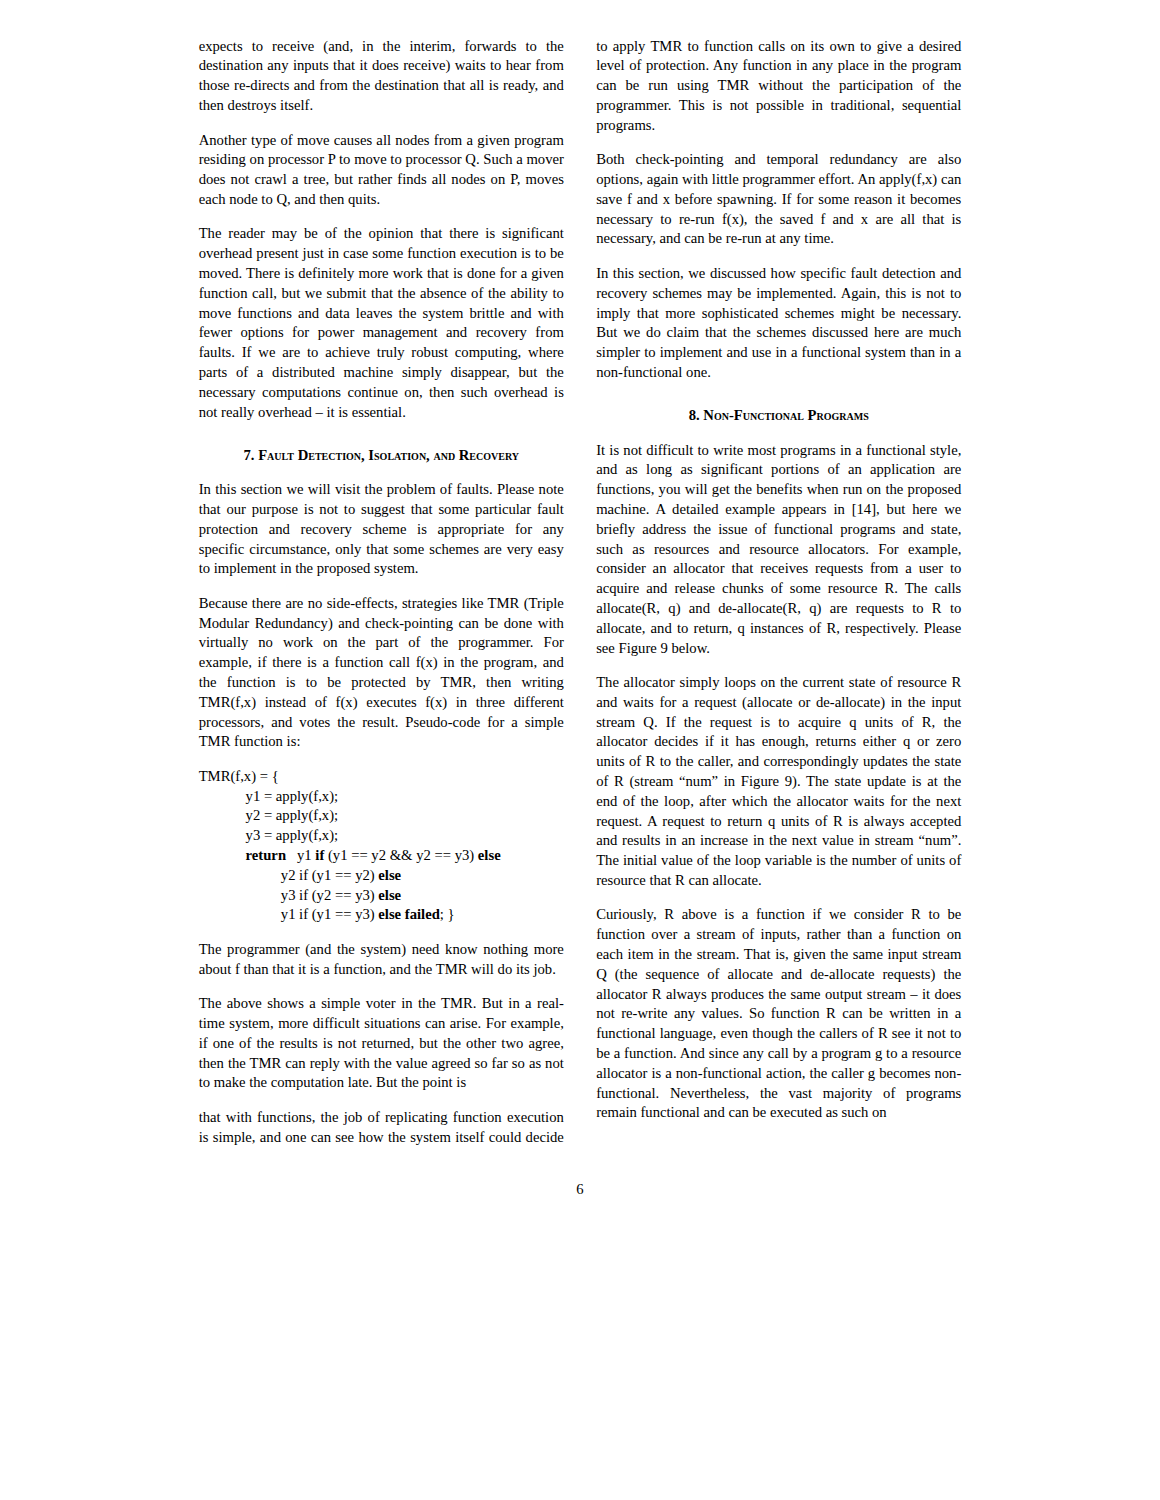expects to receive (and, in the interim, forwards to the destination any inputs that it does receive) waits to hear from those re-directs and from the destination that all is ready, and then destroys itself.
Another type of move causes all nodes from a given program residing on processor P to move to processor Q. Such a mover does not crawl a tree, but rather finds all nodes on P, moves each node to Q, and then quits.
The reader may be of the opinion that there is significant overhead present just in case some function execution is to be moved. There is definitely more work that is done for a given function call, but we submit that the absence of the ability to move functions and data leaves the system brittle and with fewer options for power management and recovery from faults. If we are to achieve truly robust computing, where parts of a distributed machine simply disappear, but the necessary computations continue on, then such overhead is not really overhead – it is essential.
7. Fault Detection, Isolation, and Recovery
In this section we will visit the problem of faults. Please note that our purpose is not to suggest that some particular fault protection and recovery scheme is appropriate for any specific circumstance, only that some schemes are very easy to implement in the proposed system.
Because there are no side-effects, strategies like TMR (Triple Modular Redundancy) and check-pointing can be done with virtually no work on the part of the programmer. For example, if there is a function call f(x) in the program, and the function is to be protected by TMR, then writing TMR(f,x) instead of f(x) executes f(x) in three different processors, and votes the result. Pseudo-code for a simple TMR function is:
TMR(f,x) = { y1 = apply(f,x); y2 = apply(f,x); y3 = apply(f,x); return y1 if (y1 == y2 && y2 == y3) else y2 if (y1 == y2) else y3 if (y2 == y3) else y1 if (y1 == y3) else failed; }
The programmer (and the system) need know nothing more about f than that it is a function, and the TMR will do its job.
The above shows a simple voter in the TMR. But in a real-time system, more difficult situations can arise. For example, if one of the results is not returned, but the other two agree, then the TMR can reply with the value agreed so far so as not to make the computation late. But the point is
that with functions, the job of replicating function execution is simple, and one can see how the system itself could decide to apply TMR to function calls on its own to give a desired level of protection. Any function in any place in the program can be run using TMR without the participation of the programmer. This is not possible in traditional, sequential programs.
Both check-pointing and temporal redundancy are also options, again with little programmer effort. An apply(f,x) can save f and x before spawning. If for some reason it becomes necessary to re-run f(x), the saved f and x are all that is necessary, and can be re-run at any time.
In this section, we discussed how specific fault detection and recovery schemes may be implemented. Again, this is not to imply that more sophisticated schemes might be necessary. But we do claim that the schemes discussed here are much simpler to implement and use in a functional system than in a non-functional one.
8. Non-Functional Programs
It is not difficult to write most programs in a functional style, and as long as significant portions of an application are functions, you will get the benefits when run on the proposed machine. A detailed example appears in [14], but here we briefly address the issue of functional programs and state, such as resources and resource allocators. For example, consider an allocator that receives requests from a user to acquire and release chunks of some resource R. The calls allocate(R, q) and de-allocate(R, q) are requests to R to allocate, and to return, q instances of R, respectively. Please see Figure 9 below.
The allocator simply loops on the current state of resource R and waits for a request (allocate or de-allocate) in the input stream Q. If the request is to acquire q units of R, the allocator decides if it has enough, returns either q or zero units of R to the caller, and correspondingly updates the state of R (stream “num” in Figure 9). The state update is at the end of the loop, after which the allocator waits for the next request. A request to return q units of R is always accepted and results in an increase in the next value in stream “num”. The initial value of the loop variable is the number of units of resource that R can allocate.
Curiously, R above is a function if we consider R to be function over a stream of inputs, rather than a function on each item in the stream. That is, given the same input stream Q (the sequence of allocate and de-allocate requests) the allocator R always produces the same output stream – it does not re-write any values. So function R can be written in a functional language, even though the callers of R see it not to be a function. And since any call by a program g to a resource allocator is a non-functional action, the caller g becomes non-functional. Nevertheless, the vast majority of programs remain functional and can be executed as such on
6